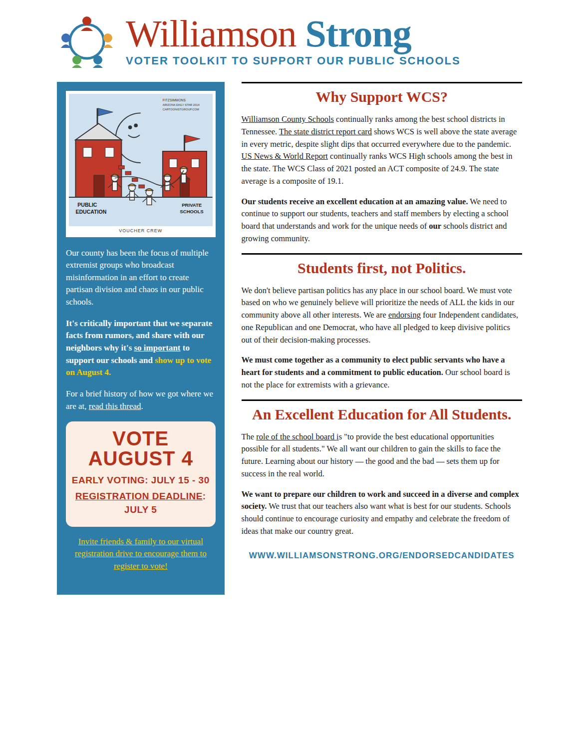Williamson Strong logo
Williamson Strong
Voter Toolkit to Support Our Public Schools
Voucher Crew cartoon FITZSIMMONS ARIZONA DAILY STAR 2014 CARTOONISTGROUP.COM PUBLIC EDUCATION PRIVATE SCHOOLS
Voucher Crew
Our county has been the focus of multiple extremist groups who broadcast misinformation in an effort to create partisan division and chaos in our public schools.
It's critically important that we separate facts from rumors, and share with our neighbors why it's so important to support our schools and show up to vote on August 4.
For a brief history of how we got where we are at, read this thread.
Vote August 4
Early Voting: July 15 - 30
Registration Deadline: July 5
Invite friends & family to our virtual registration drive to encourage them to register to vote!
Why Support WCS?
Williamson County Schools continually ranks among the best school districts in Tennessee. The state district report card shows WCS is well above the state average in every metric, despite slight dips that occurred everywhere due to the pandemic. US News & World Report continually ranks WCS High schools among the best in the state. The WCS Class of 2021 posted an ACT composite of 24.9. The state average is a composite of 19.1.
Our students receive an excellent education at an amazing value. We need to continue to support our students, teachers and staff members by electing a school board that understands and work for the unique needs of our schools district and growing community.
Students first, not Politics.
We don't believe partisan politics has any place in our school board. We must vote based on who we genuinely believe will prioritize the needs of ALL the kids in our community above all other interests. We are endorsing four Independent candidates, one Republican and one Democrat, who have all pledged to keep divisive politics out of their decision-making processes.
We must come together as a community to elect public servants who have a heart for students and a commitment to public education. Our school board is not the place for extremists with a grievance.
An Excellent Education for All Students.
The role of the school board is "to provide the best educational opportunities possible for all students." We all want our children to gain the skills to face the future. Learning about our history — the good and the bad — sets them up for success in the real world.
We want to prepare our children to work and succeed in a diverse and complex society. We trust that our teachers also want what is best for our students. Schools should continue to encourage curiosity and empathy and celebrate the freedom of ideas that make our country great.
www.williamsonstrong.org/endorsedcandidates